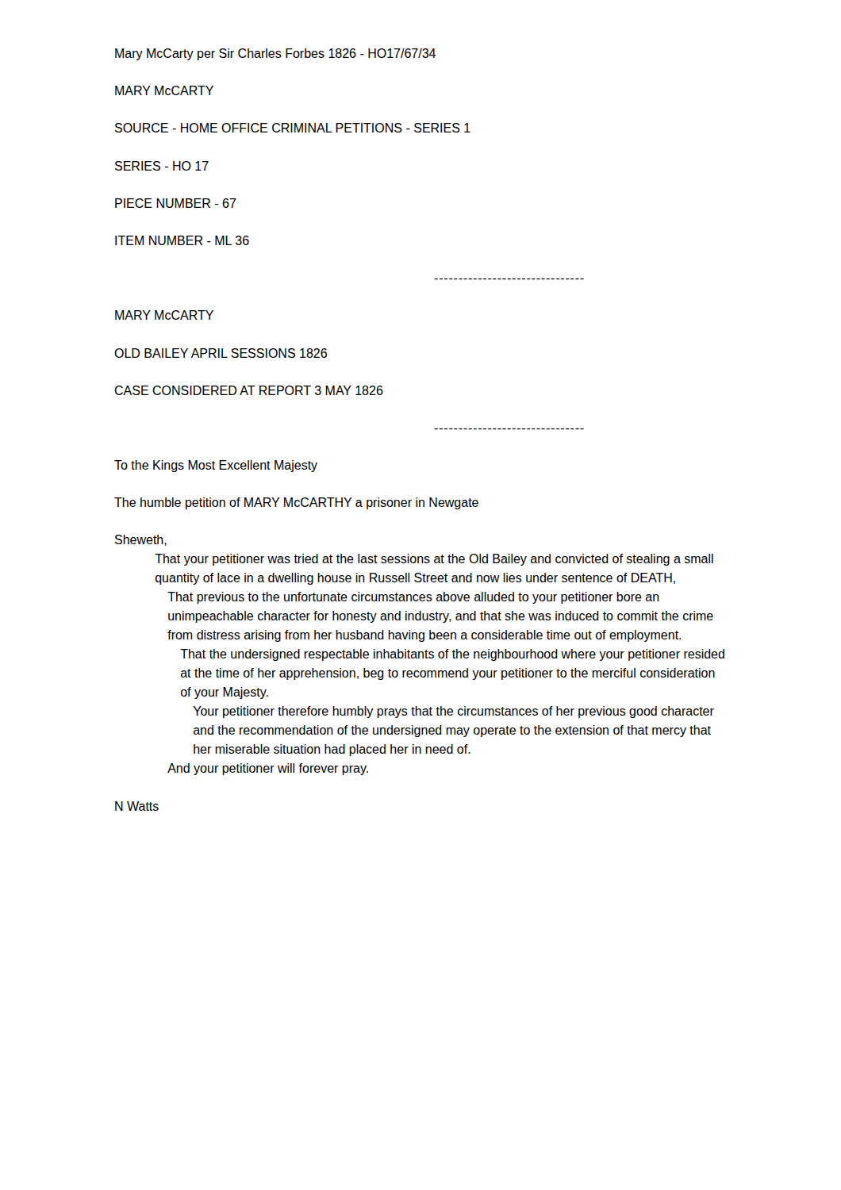Mary McCarty per Sir Charles Forbes 1826 - HO17/67/34
MARY McCARTY
SOURCE - HOME OFFICE CRIMINAL PETITIONS - SERIES 1
SERIES - HO 17
PIECE NUMBER - 67
ITEM NUMBER - ML 36
-------------------------------
MARY McCARTY
OLD BAILEY APRIL SESSIONS 1826
CASE CONSIDERED AT REPORT 3 MAY 1826
-------------------------------
To the Kings Most Excellent Majesty
The humble petition of MARY McCARTHY a prisoner in Newgate
Sheweth,
That your petitioner was tried at the last sessions at the Old Bailey and convicted of stealing a small quantity of lace in a dwelling house in Russell Street and now lies under sentence of DEATH,
That previous to the unfortunate circumstances above alluded to your petitioner bore an unimpeachable character for honesty and industry, and that she was induced to commit the crime from distress arising from her husband having been a considerable time out of employment.
That the undersigned respectable inhabitants of the neighbourhood where your petitioner resided at the time of her apprehension, beg to recommend your petitioner to the merciful consideration of your Majesty.
Your petitioner therefore humbly prays that the circumstances of her previous good character and the recommendation of the undersigned may operate to the extension of that mercy that her miserable situation had placed her in need of.
And your petitioner will forever pray.
N Watts